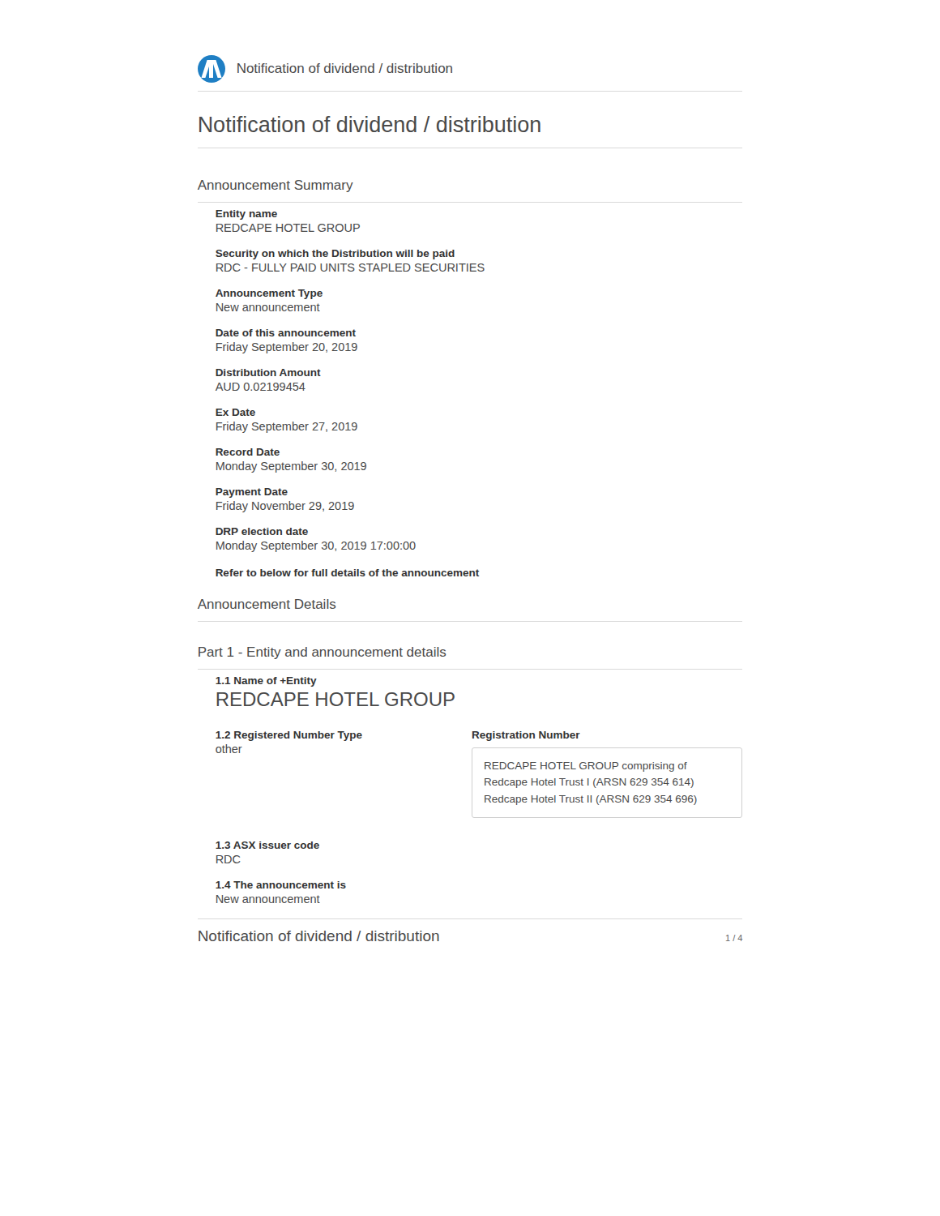Notification of dividend / distribution
Notification of dividend / distribution
Announcement Summary
Entity name
REDCAPE HOTEL GROUP
Security on which the Distribution will be paid
RDC - FULLY PAID UNITS STAPLED SECURITIES
Announcement Type
New announcement
Date of this announcement
Friday September 20, 2019
Distribution Amount
AUD 0.02199454
Ex Date
Friday September 27, 2019
Record Date
Monday September 30, 2019
Payment Date
Friday November 29, 2019
DRP election date
Monday September 30, 2019 17:00:00
Refer to below for full details of the announcement
Announcement Details
Part 1 - Entity and announcement details
1.1 Name of +Entity
REDCAPE HOTEL GROUP
1.2 Registered Number Type
other
Registration Number
REDCAPE HOTEL GROUP comprising of Redcape Hotel Trust I (ARSN 629 354 614)
Redcape Hotel Trust II (ARSN 629 354 696)
1.3 ASX issuer code
RDC
1.4 The announcement is
New announcement
Notification of dividend / distribution
1 / 4